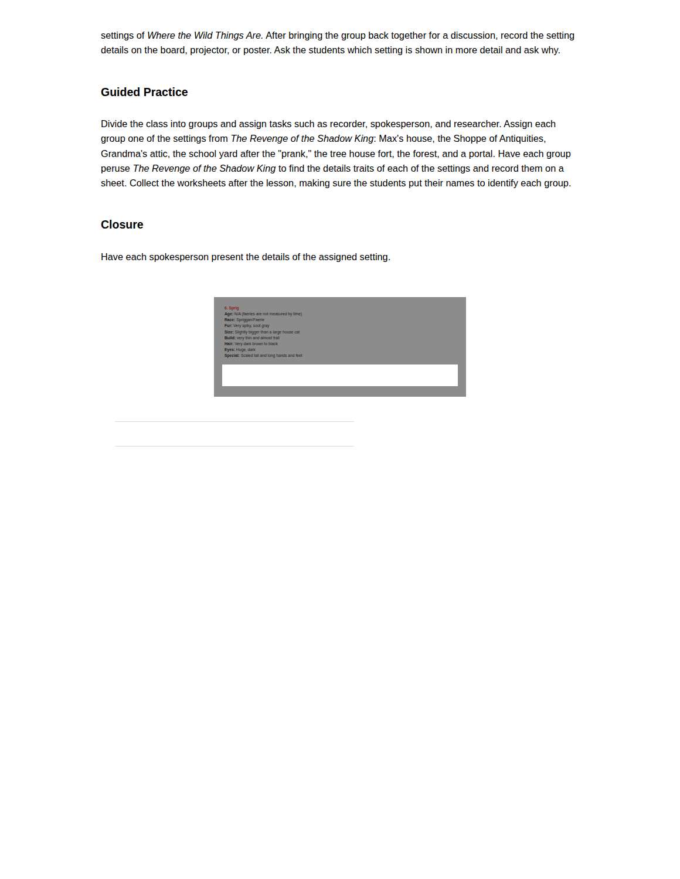settings of Where the Wild Things Are. After bringing the group back together for a discussion, record the setting details on the board, projector, or poster. Ask the students which setting is shown in more detail and ask why.
Guided Practice
Divide the class into groups and assign tasks such as recorder, spokesperson, and researcher. Assign each group one of the settings from The Revenge of the Shadow King: Max's house, the Shoppe of Antiquities, Grandma's attic, the school yard after the "prank," the tree house fort, the forest, and a portal. Have each group peruse The Revenge of the Shadow King to find the details traits of each of the settings and record them on a sheet. Collect the worksheets after the lesson, making sure the students put their names to identify each group.
Closure
Have each spokesperson present the details of the assigned setting.
6. Sprig Age: N/A (faeries are not measured by time)
Race: Spriggan/Faerie
Fur: Very spiky, soot gray
Size: Slightly bigger than a large house cat
Build: very thin and almost frail
Hair: Very dark brown to black
Eyes: Huge, dark
Special: Scaled tail and long hands and feet